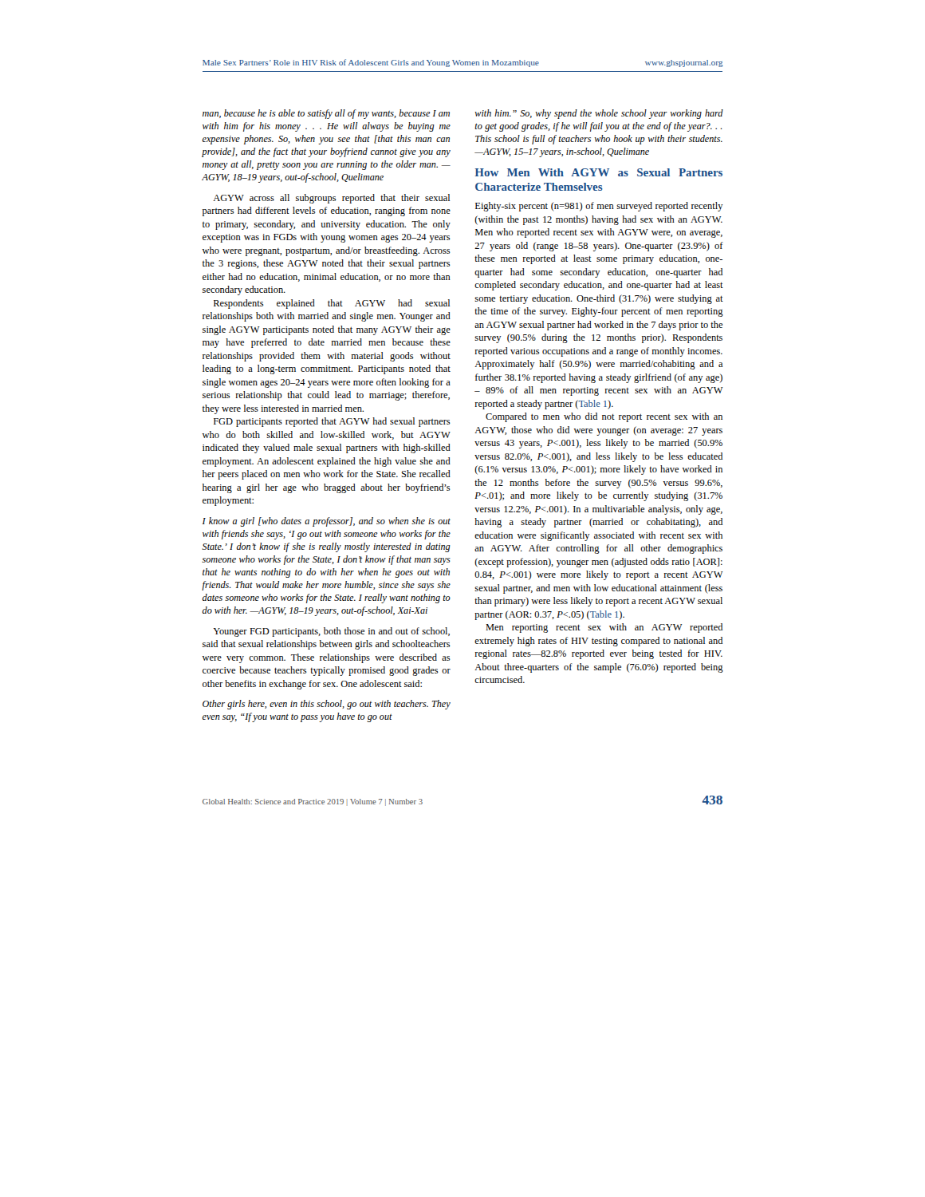Male Sex Partners’ Role in HIV Risk of Adolescent Girls and Young Women in Mozambique www.ghspjournal.org
man, because he is able to satisfy all of my wants, because I am with him for his money . . . He will always be buying me expensive phones. So, when you see that [that this man can provide], and the fact that your boyfriend cannot give you any money at all, pretty soon you are running to the older man. —AGYW, 18–19 years, out-of-school, Quelimane
AGYW across all subgroups reported that their sexual partners had different levels of education, ranging from none to primary, secondary, and university education. The only exception was in FGDs with young women ages 20–24 years who were pregnant, postpartum, and/or breastfeeding. Across the 3 regions, these AGYW noted that their sexual partners either had no education, minimal education, or no more than secondary education.
Respondents explained that AGYW had sexual relationships both with married and single men. Younger and single AGYW participants noted that many AGYW their age may have preferred to date married men because these relationships provided them with material goods without leading to a long-term commitment. Participants noted that single women ages 20–24 years were more often looking for a serious relationship that could lead to marriage; therefore, they were less interested in married men.
FGD participants reported that AGYW had sexual partners who do both skilled and low-skilled work, but AGYW indicated they valued male sexual partners with high-skilled employment. An adolescent explained the high value she and her peers placed on men who work for the State. She recalled hearing a girl her age who bragged about her boyfriend’s employment:
I know a girl [who dates a professor], and so when she is out with friends she says, ‘I go out with someone who works for the State.’ I don’t know if she is really mostly interested in dating someone who works for the State, I don’t know if that man says that he wants nothing to do with her when he goes out with friends. That would make her more humble, since she says she dates someone who works for the State. I really want nothing to do with her. —AGYW, 18–19 years, out-of-school, Xai-Xai
Younger FGD participants, both those in and out of school, said that sexual relationships between girls and schoolteachers were very common. These relationships were described as coercive because teachers typically promised good grades or other benefits in exchange for sex. One adolescent said:
Other girls here, even in this school, go out with teachers. They even say, “If you want to pass you have to go out
with him.” So, why spend the whole school year working hard to get good grades, if he will fail you at the end of the year?. . . This school is full of teachers who hook up with their students. —AGYW, 15–17 years, in-school, Quelimane
How Men With AGYW as Sexual Partners Characterize Themselves
Eighty-six percent (n=981) of men surveyed reported recently (within the past 12 months) having had sex with an AGYW. Men who reported recent sex with AGYW were, on average, 27 years old (range 18–58 years). One-quarter (23.9%) of these men reported at least some primary education, one-quarter had some secondary education, one-quarter had completed secondary education, and one-quarter had at least some tertiary education. One-third (31.7%) were studying at the time of the survey. Eighty-four percent of men reporting an AGYW sexual partner had worked in the 7 days prior to the survey (90.5% during the 12 months prior). Respondents reported various occupations and a range of monthly incomes. Approximately half (50.9%) were married/cohabiting and a further 38.1% reported having a steady girlfriend (of any age) – 89% of all men reporting recent sex with an AGYW reported a steady partner (Table 1).
Compared to men who did not report recent sex with an AGYW, those who did were younger (on average: 27 years versus 43 years, P<.001), less likely to be married (50.9% versus 82.0%, P<.001), and less likely to be less educated (6.1% versus 13.0%, P<.001); more likely to have worked in the 12 months before the survey (90.5% versus 99.6%, P<.01); and more likely to be currently studying (31.7% versus 12.2%, P<.001). In a multivariable analysis, only age, having a steady partner (married or cohabitating), and education were significantly associated with recent sex with an AGYW. After controlling for all other demographics (except profession), younger men (adjusted odds ratio [AOR]: 0.84, P<.001) were more likely to report a recent AGYW sexual partner, and men with low educational attainment (less than primary) were less likely to report a recent AGYW sexual partner (AOR: 0.37, P<.05) (Table 1).
Men reporting recent sex with an AGYW reported extremely high rates of HIV testing compared to national and regional rates—82.8% reported ever being tested for HIV. About three-quarters of the sample (76.0%) reported being circumcised.
Global Health: Science and Practice 2019 | Volume 7 | Number 3 438